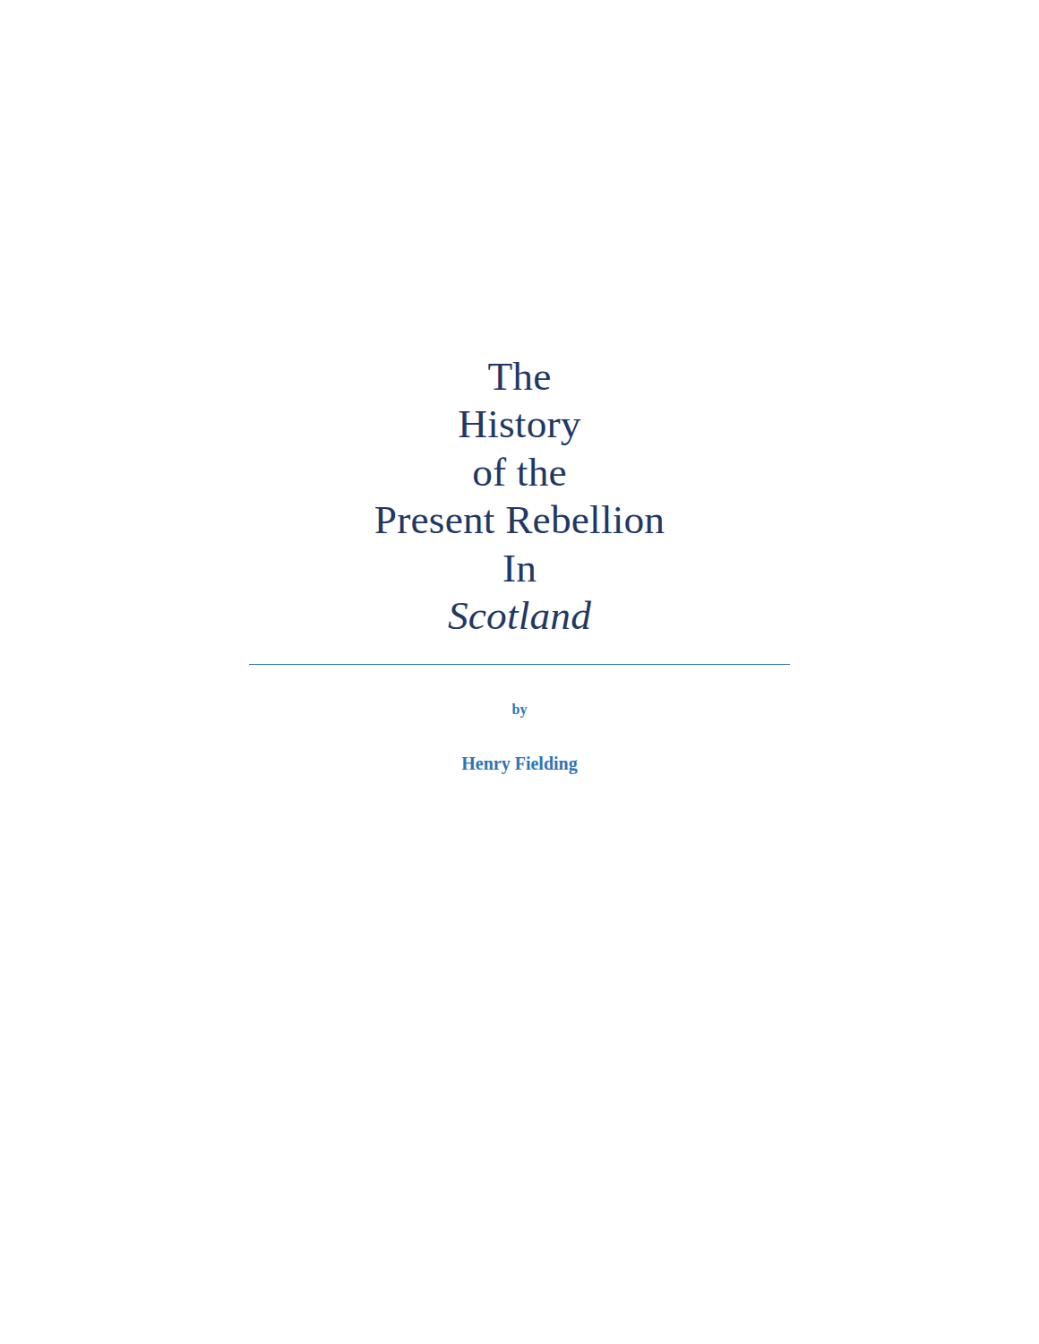The
History
of the
Present Rebellion
In
Scotland
by
Henry Fielding